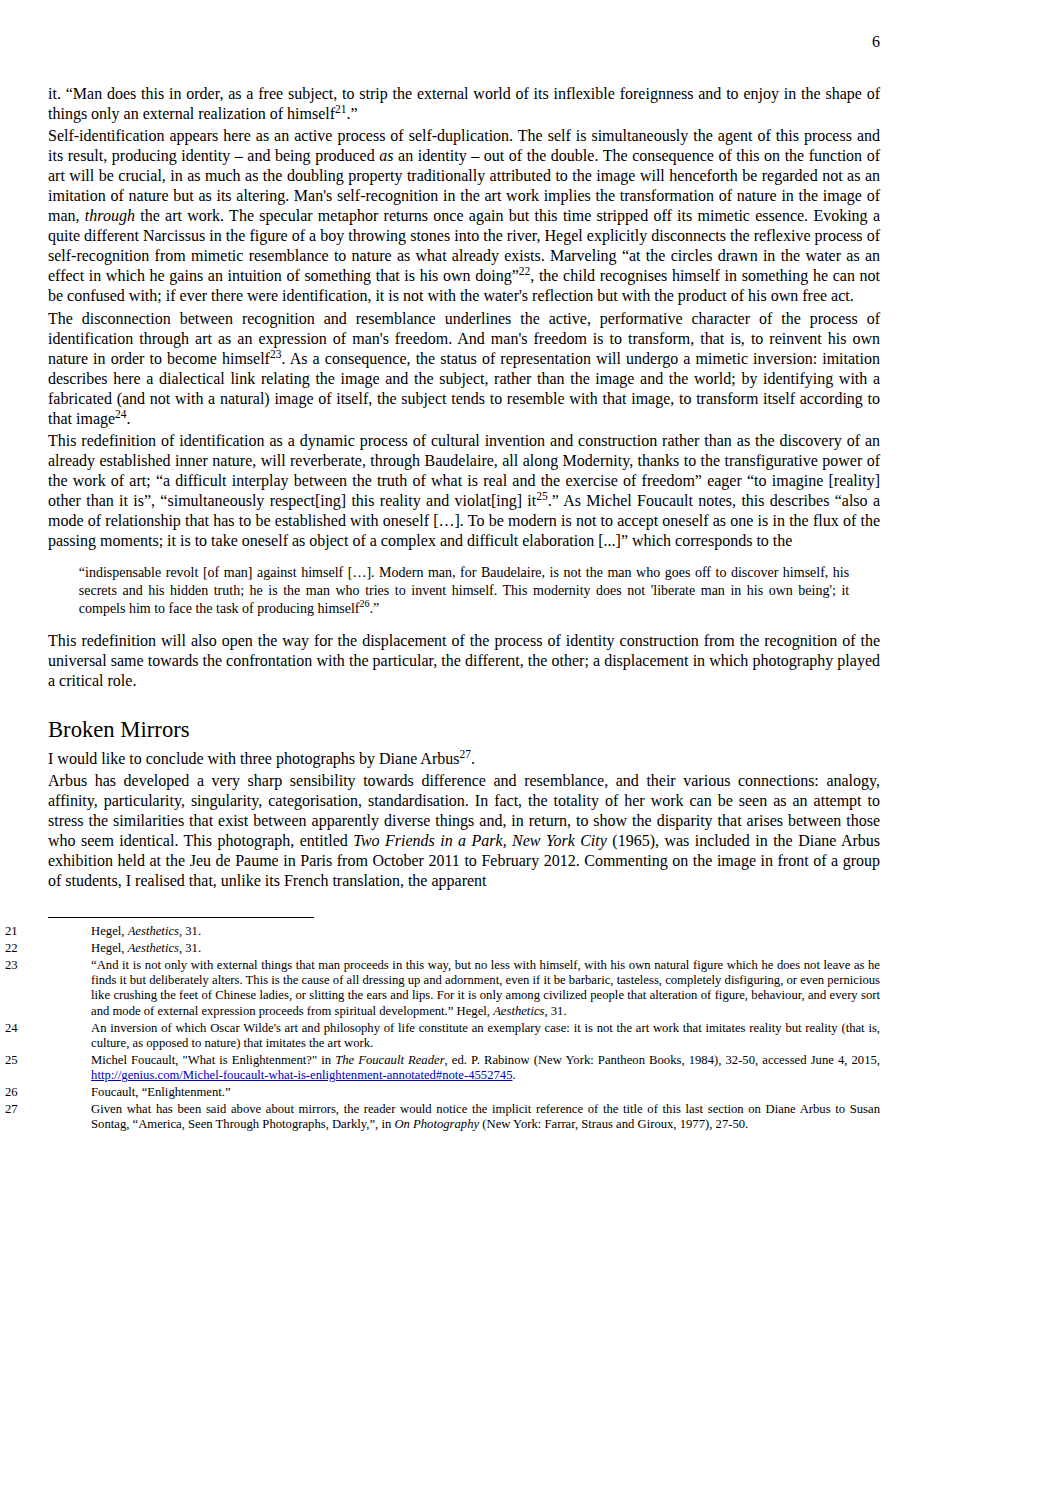6
it. “Man does this in order, as a free subject, to strip the external world of its inflexible foreignness and to enjoy in the shape of things only an external realization of himself21.”
Self-identification appears here as an active process of self-duplication. The self is simultaneously the agent of this process and its result, producing identity – and being produced as an identity – out of the double. The consequence of this on the function of art will be crucial, in as much as the doubling property traditionally attributed to the image will henceforth be regarded not as an imitation of nature but as its altering. Man's self-recognition in the art work implies the transformation of nature in the image of man, through the art work. The specular metaphor returns once again but this time stripped off its mimetic essence. Evoking a quite different Narcissus in the figure of a boy throwing stones into the river, Hegel explicitly disconnects the reflexive process of self-recognition from mimetic resemblance to nature as what already exists. Marveling “at the circles drawn in the water as an effect in which he gains an intuition of something that is his own doing”22, the child recognises himself in something he can not be confused with; if ever there were identification, it is not with the water's reflection but with the product of his own free act.
The disconnection between recognition and resemblance underlines the active, performative character of the process of identification through art as an expression of man's freedom. And man's freedom is to transform, that is, to reinvent his own nature in order to become himself23. As a consequence, the status of representation will undergo a mimetic inversion: imitation describes here a dialectical link relating the image and the subject, rather than the image and the world; by identifying with a fabricated (and not with a natural) image of itself, the subject tends to resemble with that image, to transform itself according to that image24.
This redefinition of identification as a dynamic process of cultural invention and construction rather than as the discovery of an already established inner nature, will reverberate, through Baudelaire, all along Modernity, thanks to the transfigurative power of the work of art; “a difficult interplay between the truth of what is real and the exercise of freedom” eager “to imagine [reality] other than it is”, “simultaneously respect[ing] this reality and violat[ing] it25.” As Michel Foucault notes, this describes “also a mode of relationship that has to be established with oneself […]. To be modern is not to accept oneself as one is in the flux of the passing moments; it is to take oneself as object of a complex and difficult elaboration [...]” which corresponds to the
“indispensable revolt [of man] against himself […]. Modern man, for Baudelaire, is not the man who goes off to discover himself, his secrets and his hidden truth; he is the man who tries to invent himself. This modernity does not 'liberate man in his own being'; it compels him to face the task of producing himself26.”
This redefinition will also open the way for the displacement of the process of identity construction from the recognition of the universal same towards the confrontation with the particular, the different, the other; a displacement in which photography played a critical role.
Broken Mirrors
I would like to conclude with three photographs by Diane Arbus27.
Arbus has developed a very sharp sensibility towards difference and resemblance, and their various connections: analogy, affinity, particularity, singularity, categorisation, standardisation. In fact, the totality of her work can be seen as an attempt to stress the similarities that exist between apparently diverse things and, in return, to show the disparity that arises between those who seem identical. This photograph, entitled Two Friends in a Park, New York City (1965), was included in the Diane Arbus exhibition held at the Jeu de Paume in Paris from October 2011 to February 2012. Commenting on the image in front of a group of students, I realised that, unlike its French translation, the apparent
21 Hegel, Aesthetics, 31.
22 Hegel, Aesthetics, 31.
23 “And it is not only with external things that man proceeds in this way, but no less with himself, with his own natural figure which he does not leave as he finds it but deliberately alters. This is the cause of all dressing up and adornment, even if it be barbaric, tasteless, completely disfiguring, or even pernicious like crushing the feet of Chinese ladies, or slitting the ears and lips. For it is only among civilized people that alteration of figure, behaviour, and every sort and mode of external expression proceeds from spiritual development.” Hegel, Aesthetics, 31.
24 An inversion of which Oscar Wilde's art and philosophy of life constitute an exemplary case: it is not the art work that imitates reality but reality (that is, culture, as opposed to nature) that imitates the art work.
25 Michel Foucault, "What is Enlightenment?" in The Foucault Reader, ed. P. Rabinow (New York: Pantheon Books, 1984), 32-50, accessed June 4, 2015, http://genius.com/Michel-foucault-what-is-enlightenment-annotated#note-4552745.
26 Foucault, “Enlightenment.”
27 Given what has been said above about mirrors, the reader would notice the implicit reference of the title of this last section on Diane Arbus to Susan Sontag, “America, Seen Through Photographs, Darkly,”, in On Photography (New York: Farrar, Straus and Giroux, 1977), 27-50.